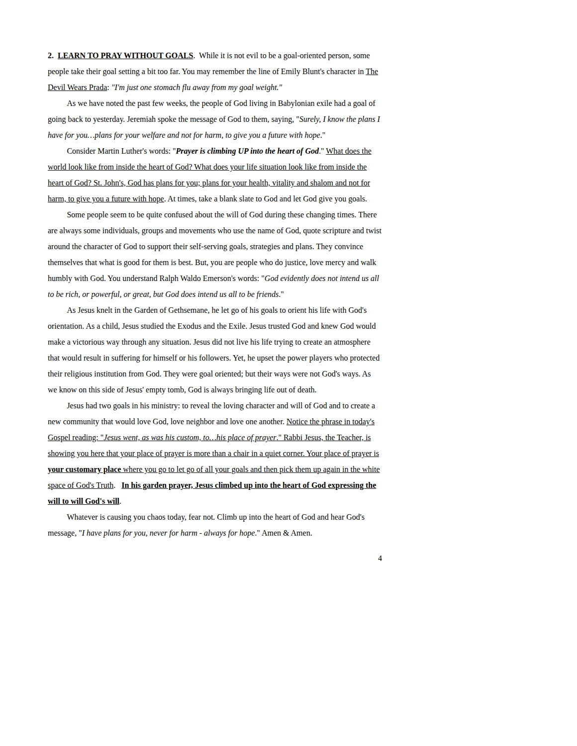2. LEARN TO PRAY WITHOUT GOALS. While it is not evil to be a goal-oriented person, some people take their goal setting a bit too far. You may remember the line of Emily Blunt's character in The Devil Wears Prada: "I'm just one stomach flu away from my goal weight."
As we have noted the past few weeks, the people of God living in Babylonian exile had a goal of going back to yesterday. Jeremiah spoke the message of God to them, saying, "Surely, I know the plans I have for you…plans for your welfare and not for harm, to give you a future with hope."
Consider Martin Luther's words: "Prayer is climbing UP into the heart of God." What does the world look like from inside the heart of God? What does your life situation look like from inside the heart of God? St. John's, God has plans for you; plans for your health, vitality and shalom and not for harm, to give you a future with hope. At times, take a blank slate to God and let God give you goals.
Some people seem to be quite confused about the will of God during these changing times. There are always some individuals, groups and movements who use the name of God, quote scripture and twist around the character of God to support their self-serving goals, strategies and plans. They convince themselves that what is good for them is best. But, you are people who do justice, love mercy and walk humbly with God. You understand Ralph Waldo Emerson's words: "God evidently does not intend us all to be rich, or powerful, or great, but God does intend us all to be friends."
As Jesus knelt in the Garden of Gethsemane, he let go of his goals to orient his life with God's orientation. As a child, Jesus studied the Exodus and the Exile. Jesus trusted God and knew God would make a victorious way through any situation. Jesus did not live his life trying to create an atmosphere that would result in suffering for himself or his followers. Yet, he upset the power players who protected their religious institution from God. They were goal oriented; but their ways were not God's ways. As we know on this side of Jesus' empty tomb, God is always bringing life out of death.
Jesus had two goals in his ministry: to reveal the loving character and will of God and to create a new community that would love God, love neighbor and love one another. Notice the phrase in today's Gospel reading: "Jesus went, as was his custom, to…his place of prayer." Rabbi Jesus, the Teacher, is showing you here that your place of prayer is more than a chair in a quiet corner. Your place of prayer is your customary place where you go to let go of all your goals and then pick them up again in the white space of God's Truth. In his garden prayer, Jesus climbed up into the heart of God expressing the will to will God's will.
Whatever is causing you chaos today, fear not. Climb up into the heart of God and hear God's message, "I have plans for you, never for harm - always for hope." Amen & Amen.
4